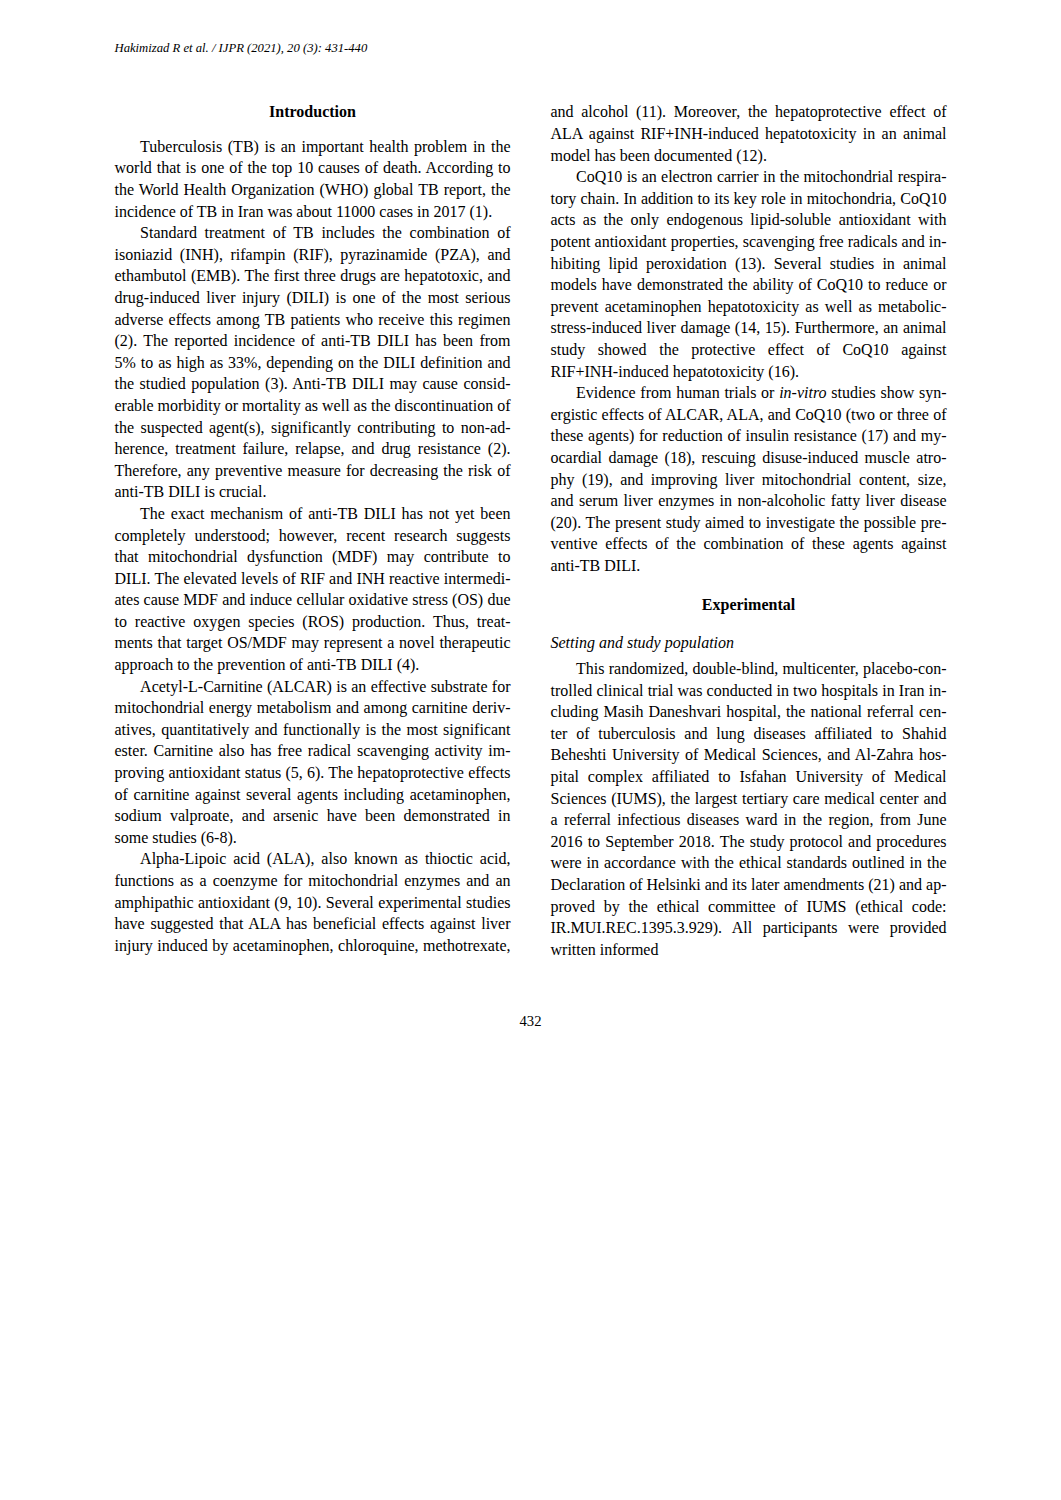Hakimizad R et al. / IJPR (2021), 20 (3): 431-440
Introduction
Tuberculosis (TB) is an important health problem in the world that is one of the top 10 causes of death. According to the World Health Organization (WHO) global TB report, the incidence of TB in Iran was about 11000 cases in 2017 (1).
Standard treatment of TB includes the combination of isoniazid (INH), rifampin (RIF), pyrazinamide (PZA), and ethambutol (EMB). The first three drugs are hepatotoxic, and drug-induced liver injury (DILI) is one of the most serious adverse effects among TB patients who receive this regimen (2). The reported incidence of anti-TB DILI has been from 5% to as high as 33%, depending on the DILI definition and the studied population (3). Anti-TB DILI may cause considerable morbidity or mortality as well as the discontinuation of the suspected agent(s), significantly contributing to non-adherence, treatment failure, relapse, and drug resistance (2). Therefore, any preventive measure for decreasing the risk of anti-TB DILI is crucial.
The exact mechanism of anti-TB DILI has not yet been completely understood; however, recent research suggests that mitochondrial dysfunction (MDF) may contribute to DILI. The elevated levels of RIF and INH reactive intermediates cause MDF and induce cellular oxidative stress (OS) due to reactive oxygen species (ROS) production. Thus, treatments that target OS/MDF may represent a novel therapeutic approach to the prevention of anti-TB DILI (4).
Acetyl-L-Carnitine (ALCAR) is an effective substrate for mitochondrial energy metabolism and among carnitine derivatives, quantitatively and functionally is the most significant ester. Carnitine also has free radical scavenging activity improving antioxidant status (5, 6). The hepatoprotective effects of carnitine against several agents including acetaminophen, sodium valproate, and arsenic have been demonstrated in some studies (6-8).
Alpha-Lipoic acid (ALA), also known as thioctic acid, functions as a coenzyme for mitochondrial enzymes and an amphipathic antioxidant (9, 10). Several experimental studies have suggested that ALA has beneficial effects against liver injury induced by acetaminophen, chloroquine, methotrexate, and alcohol (11). Moreover, the hepatoprotective effect of ALA against RIF+INH-induced hepatotoxicity in an animal model has been documented (12).
CoQ10 is an electron carrier in the mitochondrial respiratory chain. In addition to its key role in mitochondria, CoQ10 acts as the only endogenous lipid-soluble antioxidant with potent antioxidant properties, scavenging free radicals and inhibiting lipid peroxidation (13). Several studies in animal models have demonstrated the ability of CoQ10 to reduce or prevent acetaminophen hepatotoxicity as well as metabolic-stress-induced liver damage (14, 15). Furthermore, an animal study showed the protective effect of CoQ10 against RIF+INH-induced hepatotoxicity (16).
Evidence from human trials or in-vitro studies show synergistic effects of ALCAR, ALA, and CoQ10 (two or three of these agents) for reduction of insulin resistance (17) and myocardial damage (18), rescuing disuse-induced muscle atrophy (19), and improving liver mitochondrial content, size, and serum liver enzymes in non-alcoholic fatty liver disease (20). The present study aimed to investigate the possible preventive effects of the combination of these agents against anti-TB DILI.
Experimental
Setting and study population
This randomized, double-blind, multicenter, placebo-controlled clinical trial was conducted in two hospitals in Iran including Masih Daneshvari hospital, the national referral center of tuberculosis and lung diseases affiliated to Shahid Beheshti University of Medical Sciences, and Al-Zahra hospital complex affiliated to Isfahan University of Medical Sciences (IUMS), the largest tertiary care medical center and a referral infectious diseases ward in the region, from June 2016 to September 2018. The study protocol and procedures were in accordance with the ethical standards outlined in the Declaration of Helsinki and its later amendments (21) and approved by the ethical committee of IUMS (ethical code: IR.MUI.REC.1395.3.929). All participants were provided written informed
432